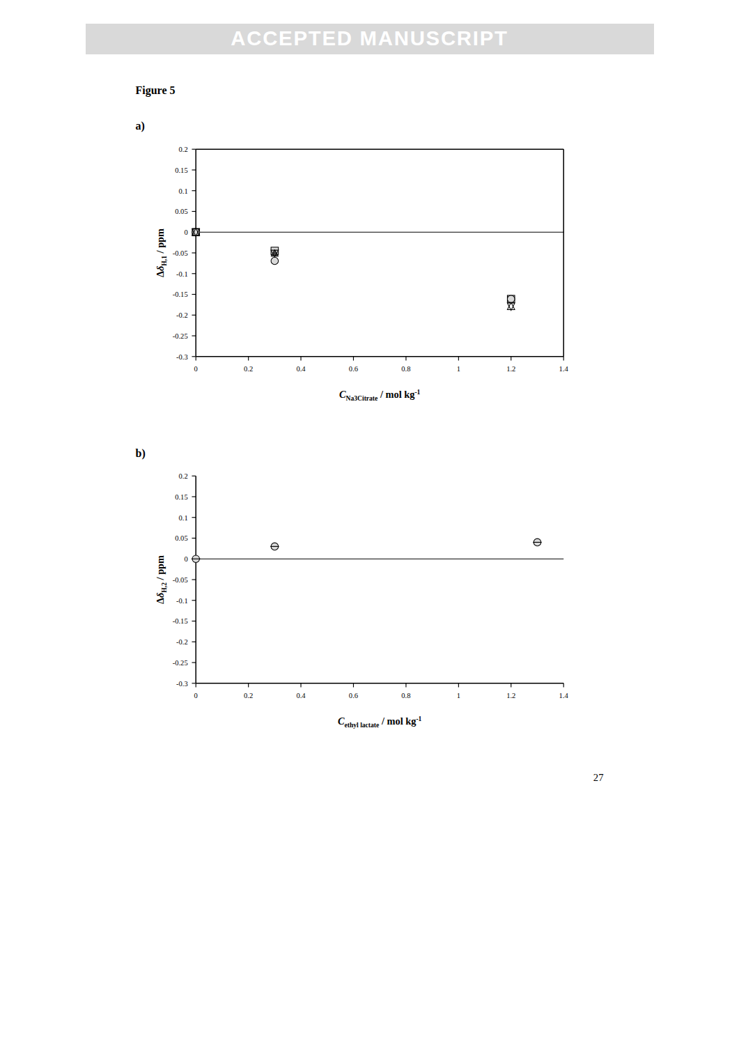ACCEPTED MANUSCRIPT
Figure 5
a)
0.2 0.15 0.1 0.05 0 -0.05 -0.1 -0.15 -0.2 -0.25 -0.3 0 0.2 0.4 0.6 0.8 1 1.2 1.4 CNa3Citrate / mol kg-1 ΔδH,1 / ppm
b)
0.2 0.15 0.1 0.05 0 -0.05 -0.1 -0.15 -0.2 -0.25 -0.3 0 0.2 0.4 0.6 0.8 1 1.2 1.4 Cethyl lactate / mol kg-1 ΔδH,2 / ppm
27